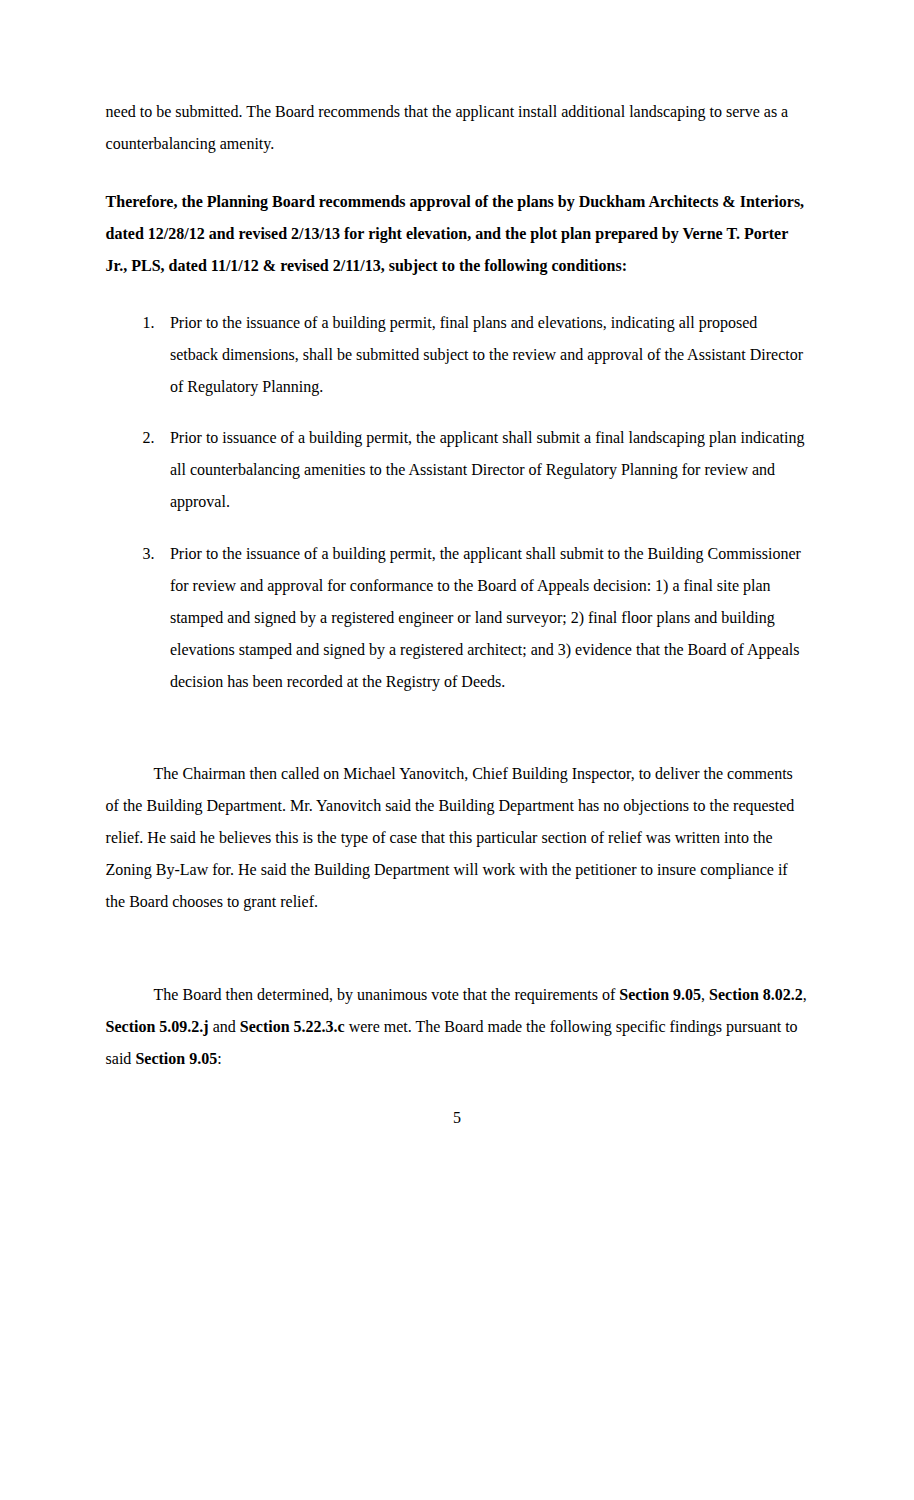need to be submitted. The Board recommends that the applicant install additional landscaping to serve as a counterbalancing amenity.
Therefore, the Planning Board recommends approval of the plans by Duckham Architects & Interiors, dated 12/28/12 and revised 2/13/13 for right elevation, and the plot plan prepared by Verne T. Porter Jr., PLS, dated 11/1/12 & revised 2/11/13, subject to the following conditions:
Prior to the issuance of a building permit, final plans and elevations, indicating all proposed setback dimensions, shall be submitted subject to the review and approval of the Assistant Director of Regulatory Planning.
Prior to issuance of a building permit, the applicant shall submit a final landscaping plan indicating all counterbalancing amenities to the Assistant Director of Regulatory Planning for review and approval.
Prior to the issuance of a building permit, the applicant shall submit to the Building Commissioner for review and approval for conformance to the Board of Appeals decision: 1) a final site plan stamped and signed by a registered engineer or land surveyor; 2) final floor plans and building elevations stamped and signed by a registered architect; and 3) evidence that the Board of Appeals decision has been recorded at the Registry of Deeds.
The Chairman then called on Michael Yanovitch, Chief Building Inspector, to deliver the comments of the Building Department. Mr. Yanovitch said the Building Department has no objections to the requested relief. He said he believes this is the type of case that this particular section of relief was written into the Zoning By-Law for. He said the Building Department will work with the petitioner to insure compliance if the Board chooses to grant relief.
The Board then determined, by unanimous vote that the requirements of Section 9.05, Section 8.02.2, Section 5.09.2.j and Section 5.22.3.c were met. The Board made the following specific findings pursuant to said Section 9.05:
5